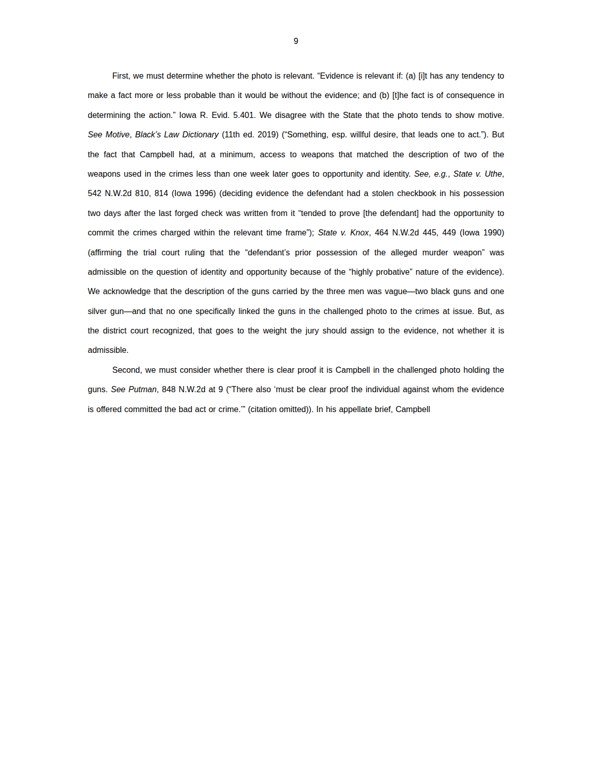9
First, we must determine whether the photo is relevant. “Evidence is relevant if: (a) [i]t has any tendency to make a fact more or less probable than it would be without the evidence; and (b) [t]he fact is of consequence in determining the action.” Iowa R. Evid. 5.401. We disagree with the State that the photo tends to show motive. See Motive, Black’s Law Dictionary (11th ed. 2019) (“Something, esp. willful desire, that leads one to act.”). But the fact that Campbell had, at a minimum, access to weapons that matched the description of two of the weapons used in the crimes less than one week later goes to opportunity and identity. See, e.g., State v. Uthe, 542 N.W.2d 810, 814 (Iowa 1996) (deciding evidence the defendant had a stolen checkbook in his possession two days after the last forged check was written from it “tended to prove [the defendant] had the opportunity to commit the crimes charged within the relevant time frame”); State v. Knox, 464 N.W.2d 445, 449 (Iowa 1990) (affirming the trial court ruling that the “defendant’s prior possession of the alleged murder weapon” was admissible on the question of identity and opportunity because of the “highly probative” nature of the evidence). We acknowledge that the description of the guns carried by the three men was vague—two black guns and one silver gun—and that no one specifically linked the guns in the challenged photo to the crimes at issue. But, as the district court recognized, that goes to the weight the jury should assign to the evidence, not whether it is admissible.
Second, we must consider whether there is clear proof it is Campbell in the challenged photo holding the guns. See Putman, 848 N.W.2d at 9 (“There also ‘must be clear proof the individual against whom the evidence is offered committed the bad act or crime.’” (citation omitted)). In his appellate brief, Campbell